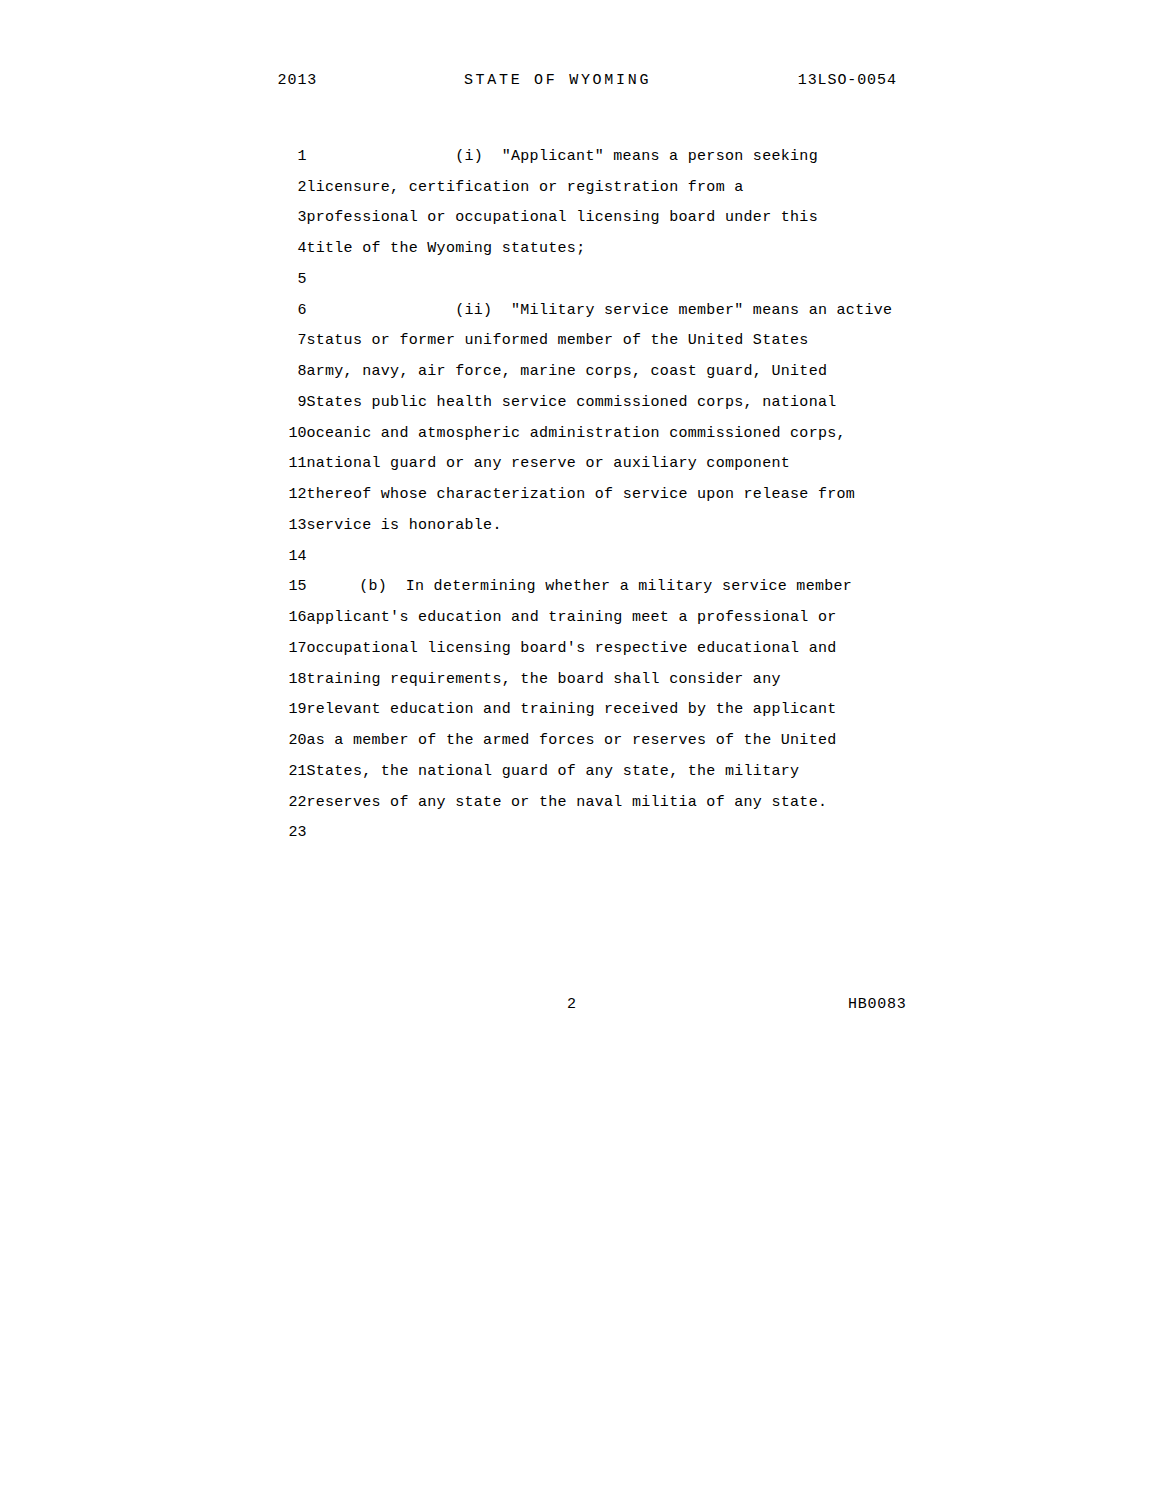2013 STATE OF WYOMING 13LSO-0054
| 1 | (i) "Applicant" means a person seeking |
| 2 | licensure, certification or registration from a |
| 3 | professional or occupational licensing board under this |
| 4 | title of the Wyoming statutes; |
| 5 | |
| 6 | (ii) "Military service member" means an active |
| 7 | status or former uniformed member of the United States |
| 8 | army, navy, air force, marine corps, coast guard, United |
| 9 | States public health service commissioned corps, national |
| 10 | oceanic and atmospheric administration commissioned corps, |
| 11 | national guard or any reserve or auxiliary component |
| 12 | thereof whose characterization of service upon release from |
| 13 | service is honorable. |
| 14 | |
| 15 | (b) In determining whether a military service member |
| 16 | applicant's education and training meet a professional or |
| 17 | occupational licensing board's respective educational and |
| 18 | training requirements, the board shall consider any |
| 19 | relevant education and training received by the applicant |
| 20 | as a member of the armed forces or reserves of the United |
| 21 | States, the national guard of any state, the military |
| 22 | reserves of any state or the naval militia of any state. |
| 23 | |
2 HB0083